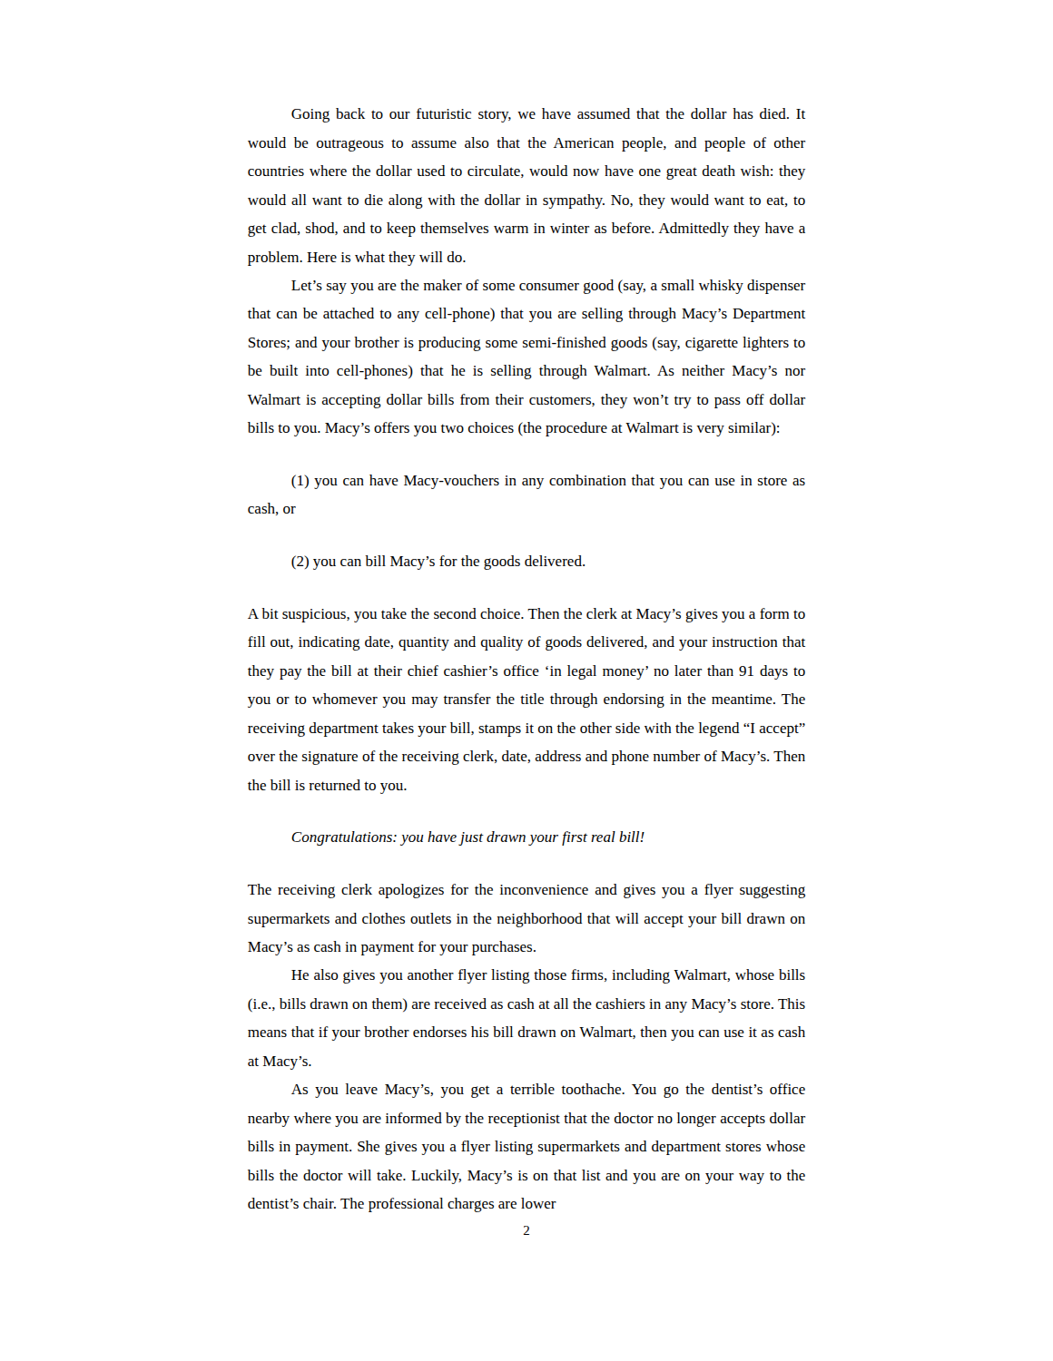Going back to our futuristic story, we have assumed that the dollar has died. It would be outrageous to assume also that the American people, and people of other countries where the dollar used to circulate, would now have one great death wish: they would all want to die along with the dollar in sympathy. No, they would want to eat, to get clad, shod, and to keep themselves warm in winter as before. Admittedly they have a problem. Here is what they will do.
Let’s say you are the maker of some consumer good (say, a small whisky dispenser that can be attached to any cell-phone) that you are selling through Macy’s Department Stores; and your brother is producing some semi-finished goods (say, cigarette lighters to be built into cell-phones) that he is selling through Walmart. As neither Macy’s nor Walmart is accepting dollar bills from their customers, they won’t try to pass off dollar bills to you. Macy’s offers you two choices (the procedure at Walmart is very similar):
(1) you can have Macy-vouchers in any combination that you can use in store as cash, or
(2) you can bill Macy’s for the goods delivered.
A bit suspicious, you take the second choice. Then the clerk at Macy’s gives you a form to fill out, indicating date, quantity and quality of goods delivered, and your instruction that they pay the bill at their chief cashier’s office ‘in legal money’ no later than 91 days to you or to whomever you may transfer the title through endorsing in the meantime. The receiving department takes your bill, stamps it on the other side with the legend “I accept” over the signature of the receiving clerk, date, address and phone number of Macy’s. Then the bill is returned to you.
Congratulations: you have just drawn your first real bill!
The receiving clerk apologizes for the inconvenience and gives you a flyer suggesting supermarkets and clothes outlets in the neighborhood that will accept your bill drawn on Macy’s as cash in payment for your purchases.
He also gives you another flyer listing those firms, including Walmart, whose bills (i.e., bills drawn on them) are received as cash at all the cashiers in any Macy’s store. This means that if your brother endorses his bill drawn on Walmart, then you can use it as cash at Macy’s.
As you leave Macy’s, you get a terrible toothache. You go the dentist’s office nearby where you are informed by the receptionist that the doctor no longer accepts dollar bills in payment. She gives you a flyer listing supermarkets and department stores whose bills the doctor will take. Luckily, Macy’s is on that list and you are on your way to the dentist’s chair. The professional charges are lower
2